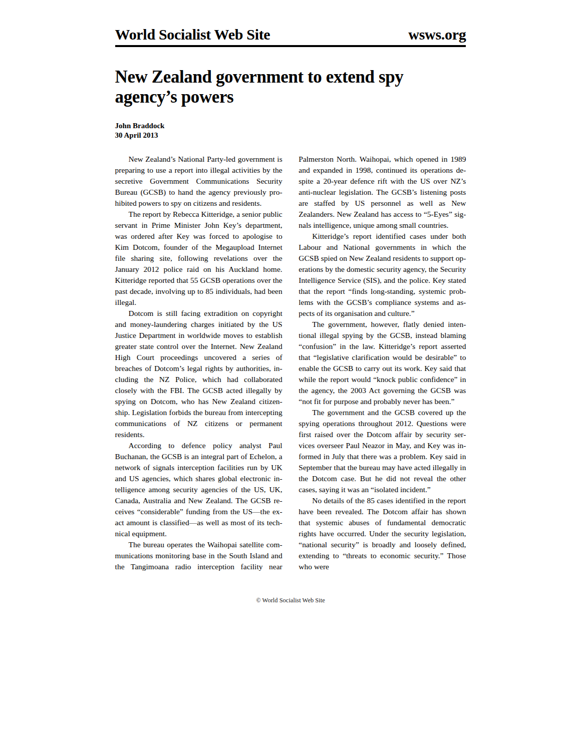World Socialist Web Site
wsws.org
New Zealand government to extend spy agency’s powers
John Braddock 30 April 2013
New Zealand’s National Party-led government is preparing to use a report into illegal activities by the secretive Government Communications Security Bureau (GCSB) to hand the agency previously prohibited powers to spy on citizens and residents.
The report by Rebecca Kitteridge, a senior public servant in Prime Minister John Key’s department, was ordered after Key was forced to apologise to Kim Dotcom, founder of the Megaupload Internet file sharing site, following revelations over the January 2012 police raid on his Auckland home. Kitteridge reported that 55 GCSB operations over the past decade, involving up to 85 individuals, had been illegal.
Dotcom is still facing extradition on copyright and money-laundering charges initiated by the US Justice Department in worldwide moves to establish greater state control over the Internet. New Zealand High Court proceedings uncovered a series of breaches of Dotcom’s legal rights by authorities, including the NZ Police, which had collaborated closely with the FBI. The GCSB acted illegally by spying on Dotcom, who has New Zealand citizenship. Legislation forbids the bureau from intercepting communications of NZ citizens or permanent residents.
According to defence policy analyst Paul Buchanan, the GCSB is an integral part of Echelon, a network of signals interception facilities run by UK and US agencies, which shares global electronic intelligence among security agencies of the US, UK, Canada, Australia and New Zealand. The GCSB receives “considerable” funding from the US—the exact amount is classified—as well as most of its technical equipment.
The bureau operates the Waihopai satellite communications monitoring base in the South Island and the Tangimoana radio interception facility near Palmerston North. Waihopai, which opened in 1989 and expanded in 1998, continued its operations despite a 20-year defence rift with the US over NZ’s anti-nuclear legislation. The GCSB’s listening posts are staffed by US personnel as well as New Zealanders. New Zealand has access to “5-Eyes” signals intelligence, unique among small countries.
Kitteridge’s report identified cases under both Labour and National governments in which the GCSB spied on New Zealand residents to support operations by the domestic security agency, the Security Intelligence Service (SIS), and the police. Key stated that the report “finds long-standing, systemic problems with the GCSB’s compliance systems and aspects of its organisation and culture.”
The government, however, flatly denied intentional illegal spying by the GCSB, instead blaming “confusion” in the law. Kitteridge’s report asserted that “legislative clarification would be desirable” to enable the GCSB to carry out its work. Key said that while the report would “knock public confidence” in the agency, the 2003 Act governing the GCSB was “not fit for purpose and probably never has been.”
The government and the GCSB covered up the spying operations throughout 2012. Questions were first raised over the Dotcom affair by security services overseer Paul Neazor in May, and Key was informed in July that there was a problem. Key said in September that the bureau may have acted illegally in the Dotcom case. But he did not reveal the other cases, saying it was an “isolated incident.”
No details of the 85 cases identified in the report have been revealed. The Dotcom affair has shown that systemic abuses of fundamental democratic rights have occurred. Under the security legislation, “national security” is broadly and loosely defined, extending to “threats to economic security.” Those who were
© World Socialist Web Site